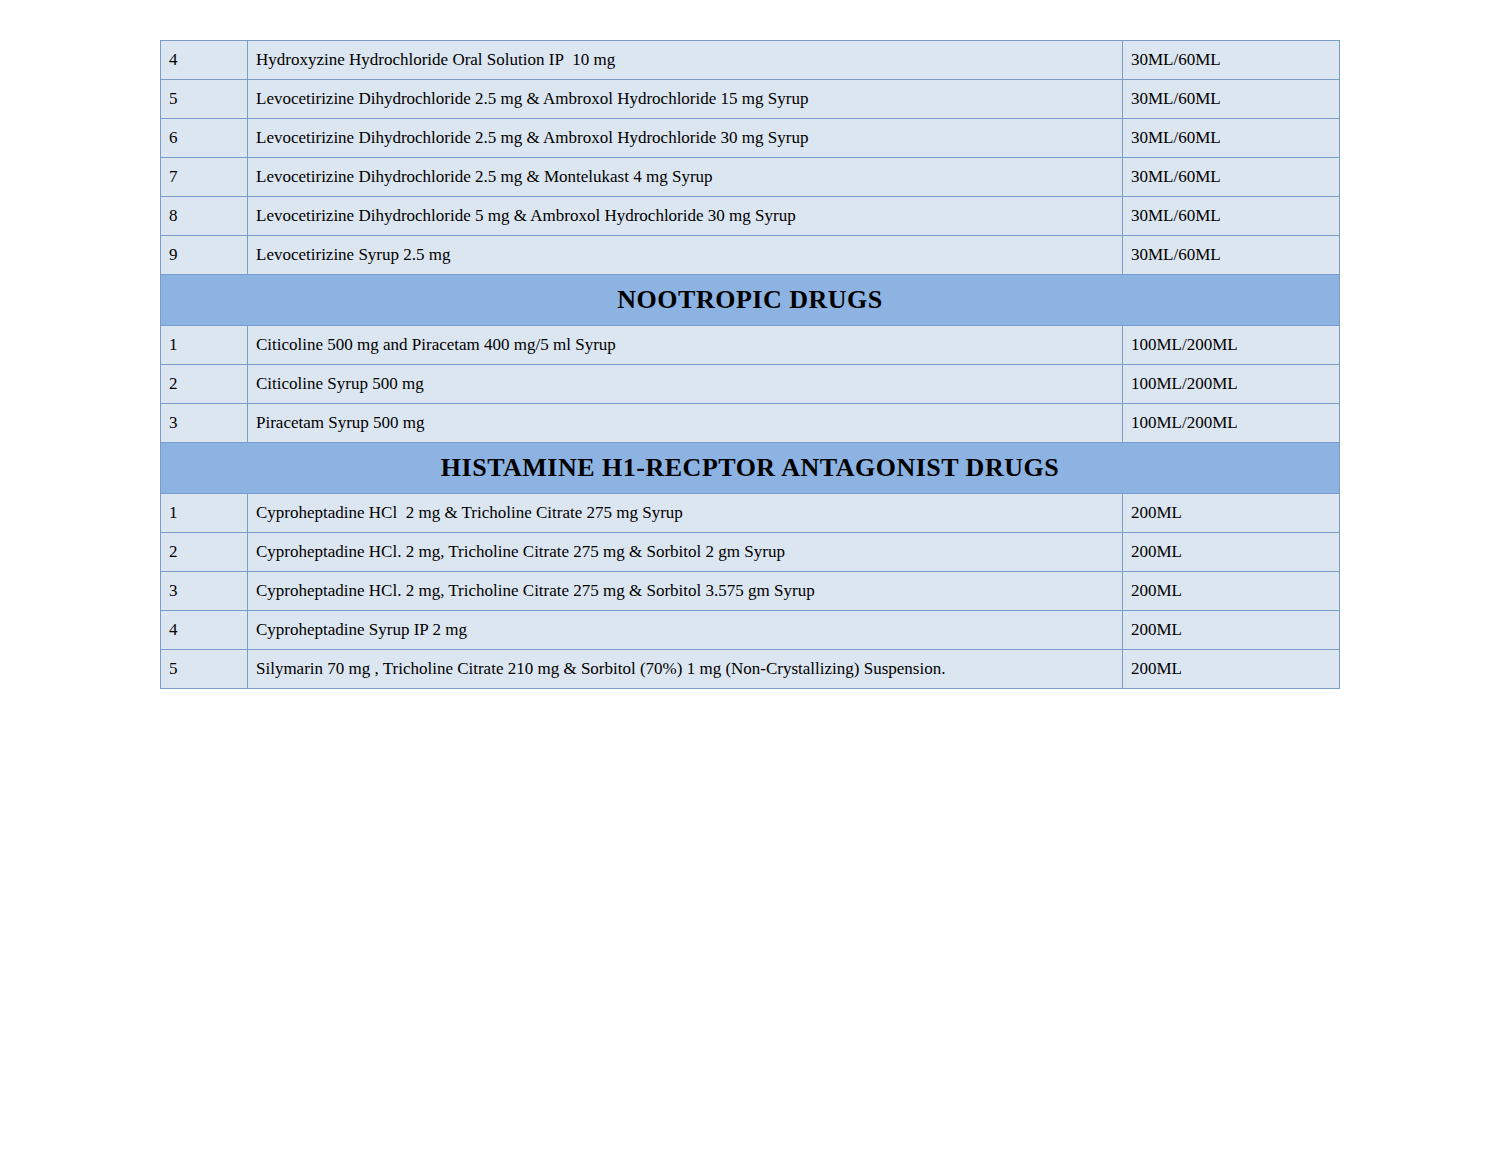| 4 | Hydroxyzine Hydrochloride Oral Solution IP 10 mg | 30ML/60ML |
| 5 | Levocetirizine Dihydrochloride 2.5 mg & Ambroxol Hydrochloride 15 mg Syrup | 30ML/60ML |
| 6 | Levocetirizine Dihydrochloride 2.5 mg & Ambroxol Hydrochloride 30 mg Syrup | 30ML/60ML |
| 7 | Levocetirizine Dihydrochloride 2.5 mg & Montelukast 4 mg Syrup | 30ML/60ML |
| 8 | Levocetirizine Dihydrochloride 5 mg & Ambroxol Hydrochloride 30 mg Syrup | 30ML/60ML |
| 9 | Levocetirizine Syrup 2.5 mg | 30ML/60ML |
| NOOTROPIC DRUGS |
| 1 | Citicoline 500 mg and Piracetam 400 mg/5 ml Syrup | 100ML/200ML |
| 2 | Citicoline Syrup 500 mg | 100ML/200ML |
| 3 | Piracetam Syrup 500 mg | 100ML/200ML |
| HISTAMINE H1-RECPTOR ANTAGONIST DRUGS |
| 1 | Cyproheptadine HCl 2 mg & Tricholine Citrate 275 mg Syrup | 200ML |
| 2 | Cyproheptadine HCl. 2 mg, Tricholine Citrate 275 mg & Sorbitol 2 gm Syrup | 200ML |
| 3 | Cyproheptadine HCl. 2 mg, Tricholine Citrate 275 mg & Sorbitol 3.575 gm Syrup | 200ML |
| 4 | Cyproheptadine Syrup IP 2 mg | 200ML |
| 5 | Silymarin 70 mg , Tricholine Citrate 210 mg & Sorbitol (70%) 1 mg (Non-Crystallizing) Suspension. | 200ML |